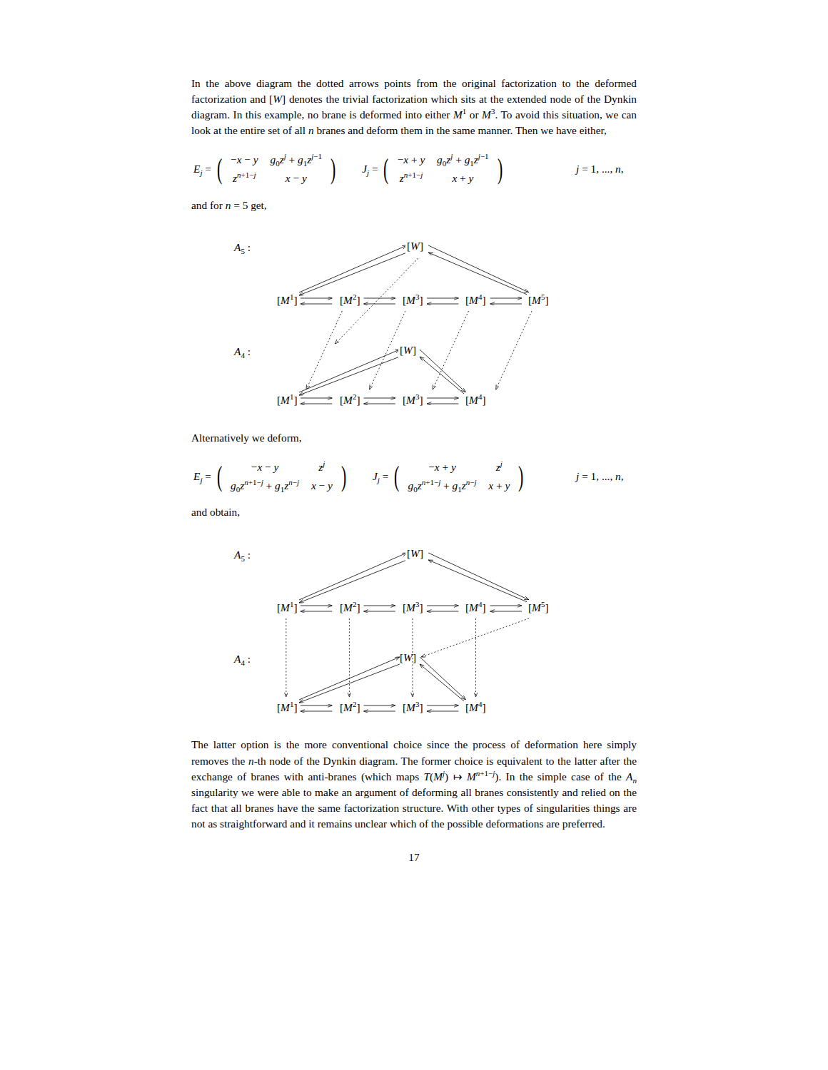In the above diagram the dotted arrows points from the original factorization to the deformed factorization and [W] denotes the trivial factorization which sits at the extended node of the Dynkin diagram. In this example, no brane is deformed into either M1 or M3. To avoid this situation, we can look at the entire set of all n branes and deform them in the same manner. Then we have either,
Ej= (
| − x − y | g 0 z j + g 1 z j −1 |
| z n +1− j | x − y |
) Jj= (
| − x + y | g 0 z j + g 1 z j −1 |
| z n +1− j | x + y |
) j = 1, ..., n,
and for n = 5 get,
A5 :
A4 :
[W]
[M1]
[M2]
[M3]
[M4]
[M5]
[W]
[M1]
[M2]
[M3]
[M4]
Alternatively we deform,
Ej= (
| − x − y | z j |
| g 0 z n +1− j + g 1 z n − j | x − y |
) Jj= (
| − x + y | z j |
| g 0 z n +1− j + g 1 z n − j | x + y |
) j = 1, ..., n,
and obtain,
A5 :
A4 :
[W]
[M1]
[M2]
[M3]
[M4]
[M5]
[W]
[M1]
[M2]
[M3]
[M4]
The latter option is the more conventional choice since the process of deformation here simply removes the n-th node of the Dynkin diagram. The former choice is equivalent to the latter after the exchange of branes with anti-branes (which maps T(Mj) ↦ Mn+1−j). In the simple case of the An singularity we were able to make an argument of deforming all branes consistently and relied on the fact that all branes have the same factorization structure. With other types of singularities things are not as straightforward and it remains unclear which of the possible deformations are preferred.
17